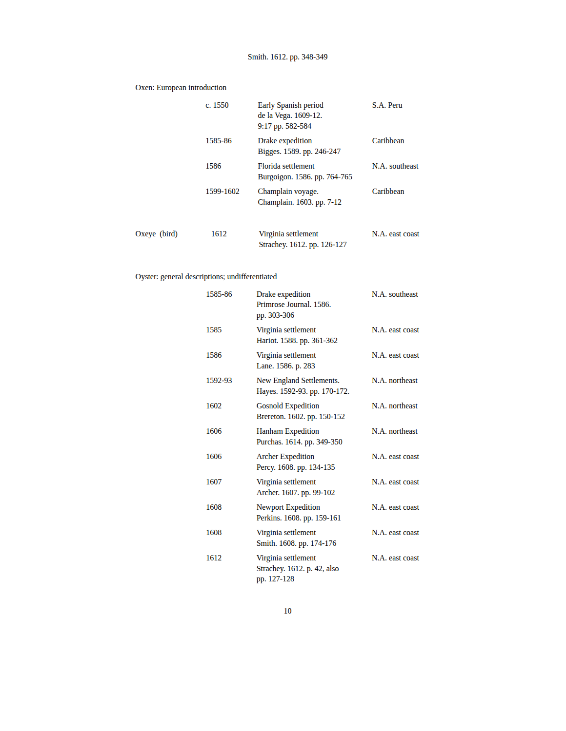Smith. 1612. pp. 348-349
Oxen: European introduction
| | c. 1550 | Early Spanish period de la Vega. 1609-12. 9:17 pp. 582-584 | S.A. Peru |
| | 1585-86 | Drake expedition Bigges. 1589. pp. 246-247 | Caribbean |
| | 1586 | Florida settlement Burgoigon. 1586. pp. 764-765 | N.A. southeast |
| | 1599-1602 | Champlain voyage. Champlain. 1603. pp. 7-12 | Caribbean |
| Oxeye (bird) | 1612 | Virginia settlement Strachey. 1612. pp. 126-127 | N.A. east coast |
Oyster: general descriptions; undifferentiated
| | 1585-86 | Drake expedition Primrose Journal. 1586. pp. 303-306 | N.A. southeast |
| | 1585 | Virginia settlement Hariot. 1588. pp. 361-362 | N.A. east coast |
| | 1586 | Virginia settlement Lane. 1586. p. 283 | N.A. east coast |
| | 1592-93 | New England Settlements. Hayes. 1592-93. pp. 170-172. | N.A. northeast |
| | 1602 | Gosnold Expedition Brereton. 1602. pp. 150-152 | N.A. northeast |
| | 1606 | Hanham Expedition Purchas. 1614. pp. 349-350 | N.A. northeast |
| | 1606 | Archer Expedition Percy. 1608. pp. 134-135 | N.A. east coast |
| | 1607 | Virginia settlement Archer. 1607. pp. 99-102 | N.A. east coast |
| | 1608 | Newport Expedition Perkins. 1608. pp. 159-161 | N.A. east coast |
| | 1608 | Virginia settlement Smith. 1608. pp. 174-176 | N.A. east coast |
| | 1612 | Virginia settlement Strachey. 1612. p. 42, also pp. 127-128 | N.A. east coast |
10